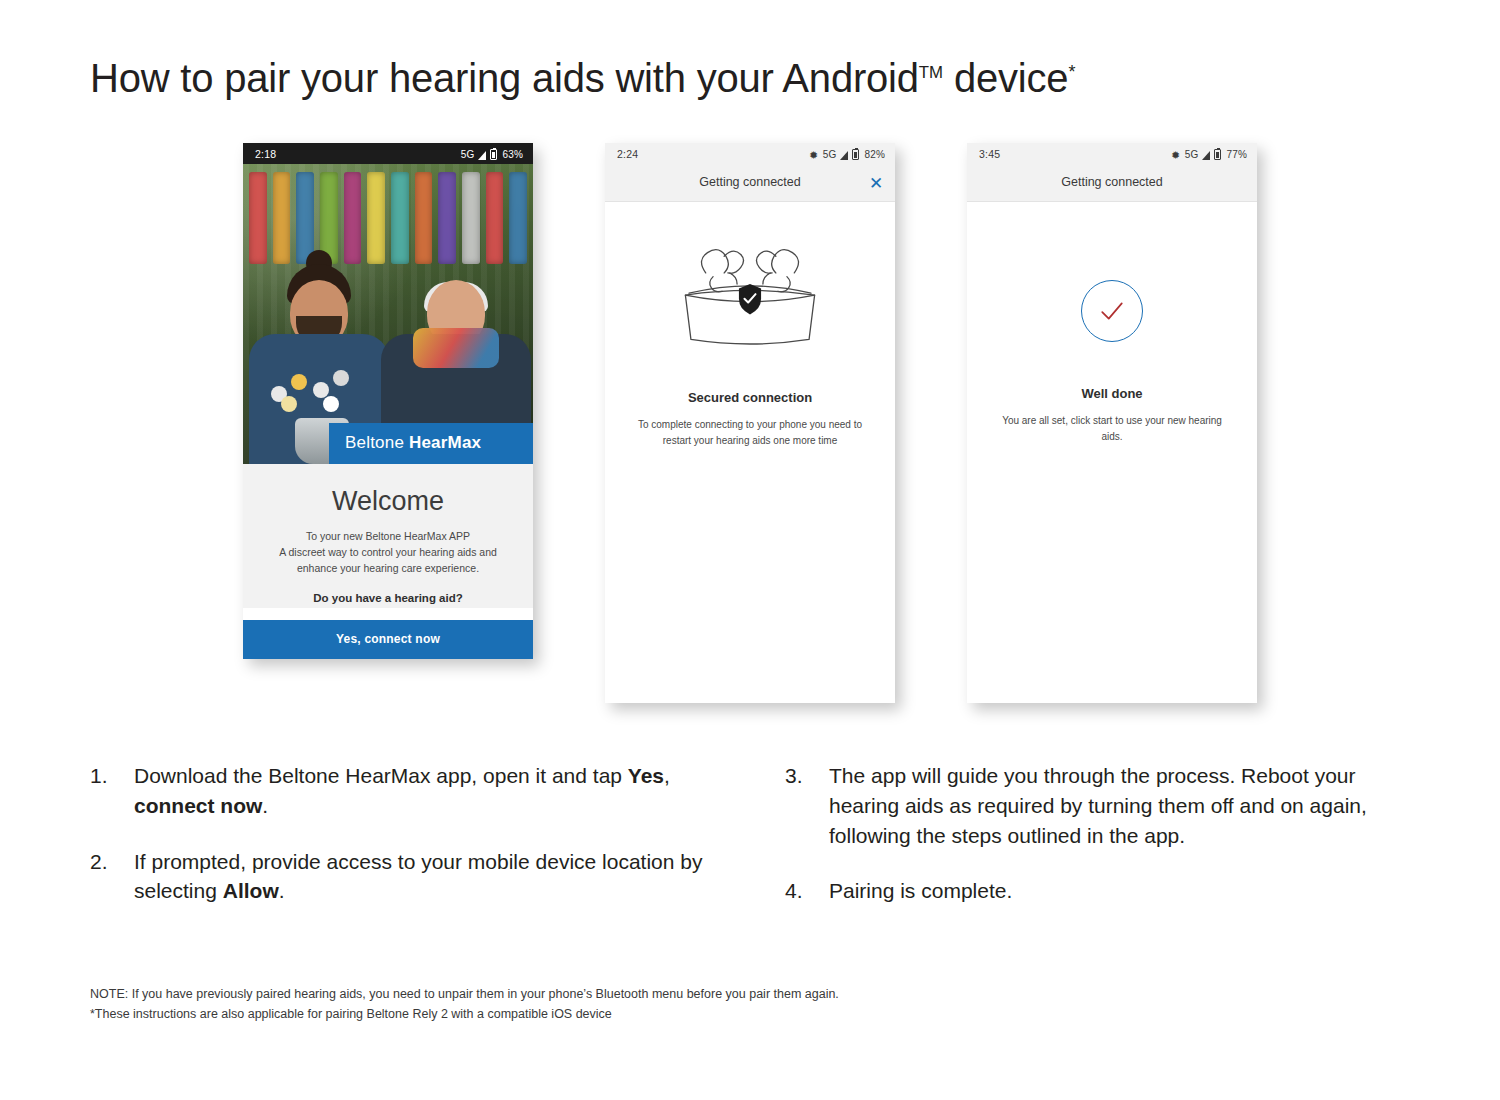How to pair your hearing aids with your AndroidTM device*
2:18 5G 63%
Beltone HearMax
Welcome
To your new Beltone HearMax APP
A discreet way to control your hearing aids and
enhance your hearing care experience.
Do you have a hearing aid?
Yes, connect now
2:24 ✹ 5G 82%
Getting connected ✕
Secured connection
To complete connecting to your phone you need to
restart your hearing aids one more time
3:45 ✹ 5G 77%
Getting connected
Well done
You are all set, click start to use your new hearing
aids.
1. Download the Beltone HearMax app, open it and tap Yes, connect now.
2. If prompted, provide access to your mobile device location by selecting Allow.
3. The app will guide you through the process. Reboot your hearing aids as required by turning them off and on again, following the steps outlined in the app.
4. Pairing is complete.
NOTE: If you have previously paired hearing aids, you need to unpair them in your phone’s Bluetooth menu before you pair them again.
*These instructions are also applicable for pairing Beltone Rely 2 with a compatible iOS device